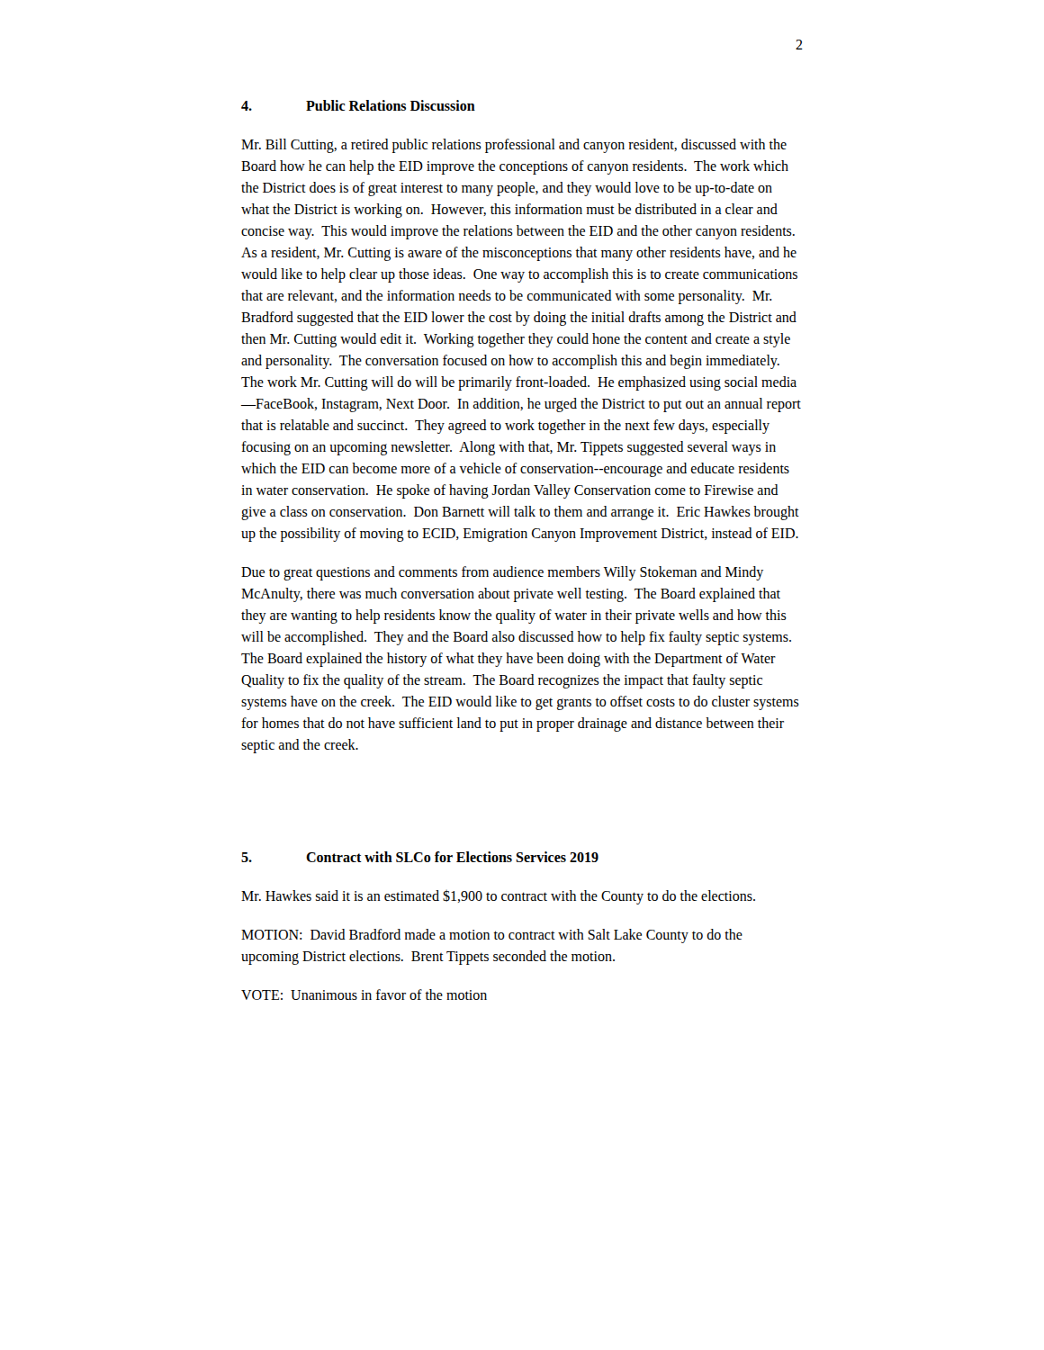2
4. Public Relations Discussion
Mr. Bill Cutting, a retired public relations professional and canyon resident, discussed with the Board how he can help the EID improve the conceptions of canyon residents. The work which the District does is of great interest to many people, and they would love to be up-to-date on what the District is working on. However, this information must be distributed in a clear and concise way. This would improve the relations between the EID and the other canyon residents. As a resident, Mr. Cutting is aware of the misconceptions that many other residents have, and he would like to help clear up those ideas. One way to accomplish this is to create communications that are relevant, and the information needs to be communicated with some personality. Mr. Bradford suggested that the EID lower the cost by doing the initial drafts among the District and then Mr. Cutting would edit it. Working together they could hone the content and create a style and personality. The conversation focused on how to accomplish this and begin immediately. The work Mr. Cutting will do will be primarily front-loaded. He emphasized using social media—FaceBook, Instagram, Next Door. In addition, he urged the District to put out an annual report that is relatable and succinct. They agreed to work together in the next few days, especially focusing on an upcoming newsletter. Along with that, Mr. Tippets suggested several ways in which the EID can become more of a vehicle of conservation--encourage and educate residents in water conservation. He spoke of having Jordan Valley Conservation come to Firewise and give a class on conservation. Don Barnett will talk to them and arrange it. Eric Hawkes brought up the possibility of moving to ECID, Emigration Canyon Improvement District, instead of EID.
Due to great questions and comments from audience members Willy Stokeman and Mindy McAnulty, there was much conversation about private well testing. The Board explained that they are wanting to help residents know the quality of water in their private wells and how this will be accomplished. They and the Board also discussed how to help fix faulty septic systems. The Board explained the history of what they have been doing with the Department of Water Quality to fix the quality of the stream. The Board recognizes the impact that faulty septic systems have on the creek. The EID would like to get grants to offset costs to do cluster systems for homes that do not have sufficient land to put in proper drainage and distance between their septic and the creek.
5. Contract with SLCo for Elections Services 2019
Mr. Hawkes said it is an estimated $1,900 to contract with the County to do the elections.
MOTION: David Bradford made a motion to contract with Salt Lake County to do the upcoming District elections. Brent Tippets seconded the motion.
VOTE: Unanimous in favor of the motion